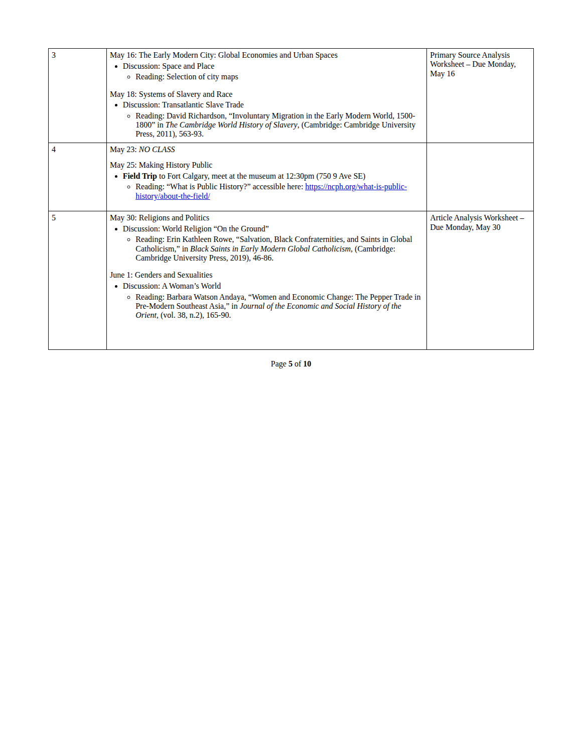| 3 | May 16: The Early Modern City: Global Economies and Urban Spaces Discussion: Space and Place Reading: Selection of city maps May 18: Systems of Slavery and Race Discussion: Transatlantic Slave Trade Reading: David Richardson, “Involuntary Migration in the Early Modern World, 1500-1800” in The Cambridge World History of Slavery , (Cambridge: Cambridge University Press, 2011), 563-93. | Primary Source Analysis Worksheet – Due Monday, May 16 |
| 4 | May 23: NO CLASS May 25: Making History Public Field Trip to Fort Calgary, meet at the museum at 12:30pm (750 9 Ave SE) Reading: “What is Public History?” accessible here: https://ncph.org/what-is-public-history/about-the-field/ | |
| 5 | May 30: Religions and Politics Discussion: World Religion “On the Ground” Reading: Erin Kathleen Rowe, “Salvation, Black Confraternities, and Saints in Global Catholicism,” in Black Saints in Early Modern Global Catholicism , (Cambridge: Cambridge University Press, 2019), 46-86. June 1: Genders and Sexualities Discussion: A Woman’s World Reading: Barbara Watson Andaya, “Women and Economic Change: The Pepper Trade in Pre-Modern Southeast Asia,” in Journal of the Economic and Social History of the Orient , (vol. 38, n.2), 165-90. | Article Analysis Worksheet – Due Monday, May 30 |
Page 5 of 10